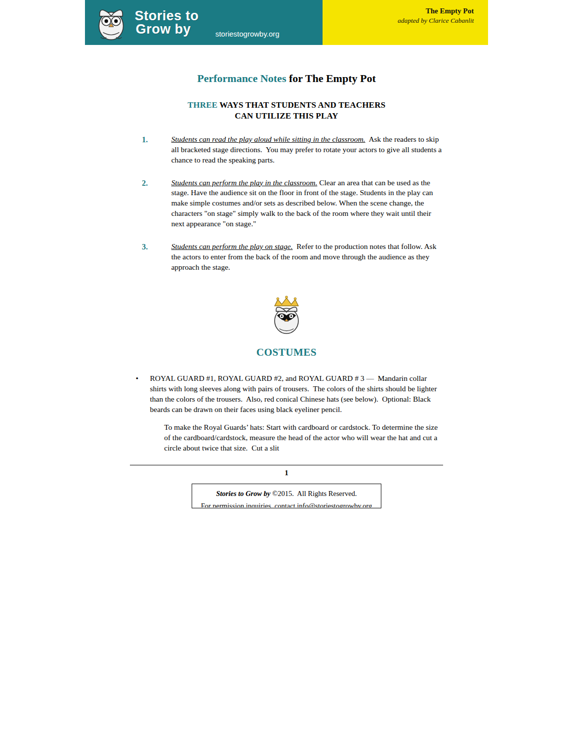Stories to
Grow by
storiestogrowby.org
The Empty Pot
adapted by Clarice Cabanlit
Performance Notes for The Empty Pot
THREE WAYS THAT STUDENTS AND TEACHERS
CAN UTILIZE THIS PLAY
1. Students can read the play aloud while sitting in the classroom. Ask the readers to skip all bracketed stage directions. You may prefer to rotate your actors to give all students a chance to read the speaking parts.
2. Students can perform the play in the classroom. Clear an area that can be used as the stage. Have the audience sit on the floor in front of the stage. Students in the play can make simple costumes and/or sets as described below. When the scene change, the characters "on stage" simply walk to the back of the room where they wait until their next appearance "on stage."
3. Students can perform the play on stage. Refer to the production notes that follow. Ask the actors to enter from the back of the room and move through the audience as they approach the stage.
COSTUMES
ROYAL GUARD #1, ROYAL GUARD #2, and ROYAL GUARD # 3 — Mandarin collar shirts with long sleeves along with pairs of trousers. The colors of the shirts should be lighter than the colors of the trousers. Also, red conical Chinese hats (see below). Optional: Black beards can be drawn on their faces using black eyeliner pencil.
To make the Royal Guards’ hats: Start with cardboard or cardstock. To determine the size of the cardboard/cardstock, measure the head of the actor who will wear the hat and cut a circle about twice that size. Cut a slit
1
Stories to Grow by ©2015. All Rights Reserved.
For permission inquiries, contact info@storiestogrowby.org